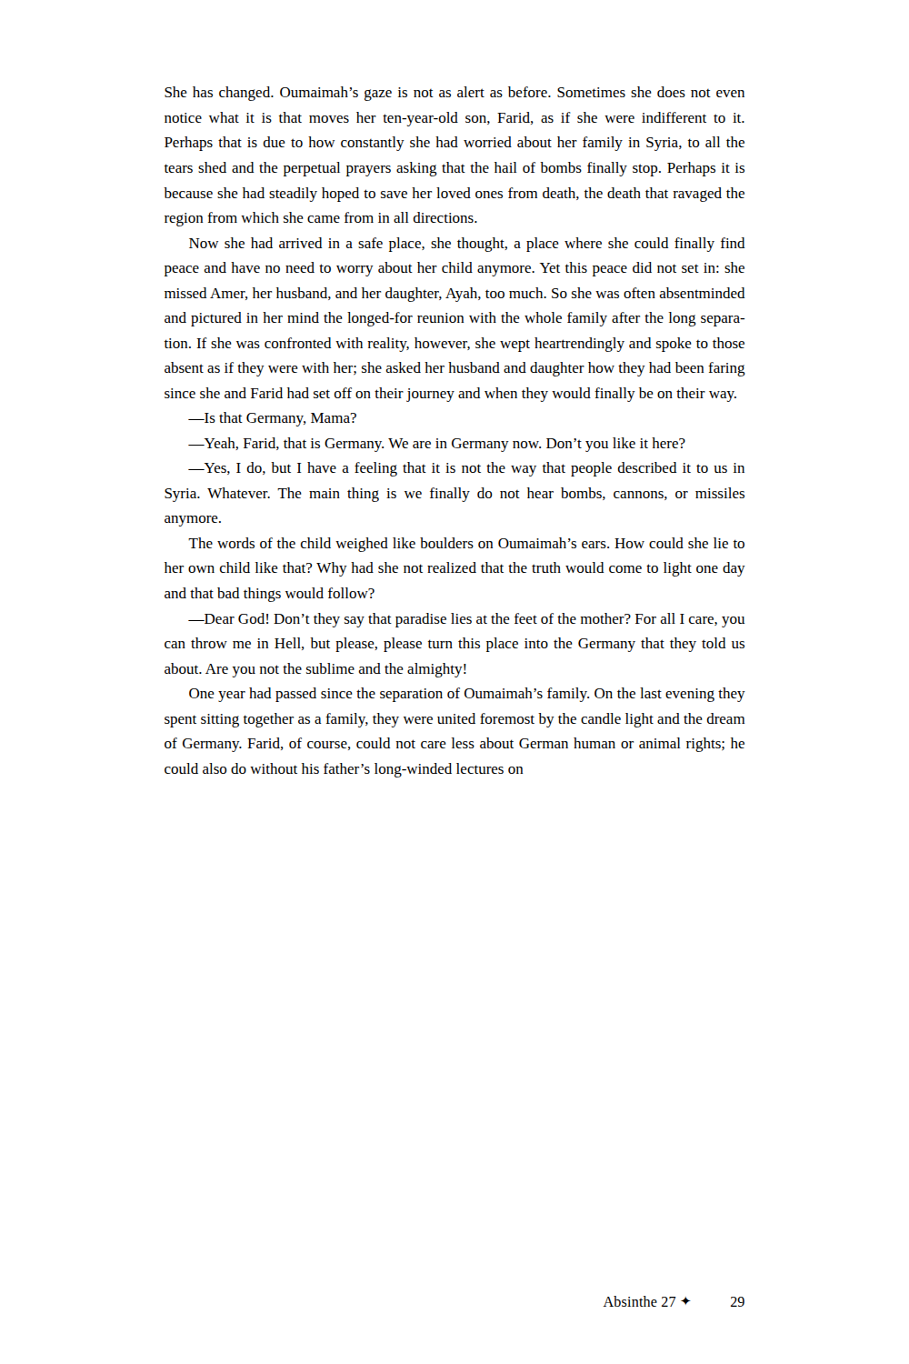She has changed. Oumaimah’s gaze is not as alert as before. Sometimes she does not even notice what it is that moves her ten-year-old son, Farid, as if she were indifferent to it. Perhaps that is due to how constantly she had worried about her family in Syria, to all the tears shed and the perpetual prayers asking that the hail of bombs finally stop. Perhaps it is because she had steadily hoped to save her loved ones from death, the death that ravaged the region from which she came from in all directions.
Now she had arrived in a safe place, she thought, a place where she could finally find peace and have no need to worry about her child anymore. Yet this peace did not set in: she missed Amer, her husband, and her daughter, Ayah, too much. So she was often absentminded and pictured in her mind the longed-for reunion with the whole family after the long separation. If she was confronted with reality, however, she wept heartrendingly and spoke to those absent as if they were with her; she asked her husband and daughter how they had been faring since she and Farid had set off on their journey and when they would finally be on their way.
—Is that Germany, Mama?
—Yeah, Farid, that is Germany. We are in Germany now. Don’t you like it here?
—Yes, I do, but I have a feeling that it is not the way that people described it to us in Syria. Whatever. The main thing is we finally do not hear bombs, cannons, or missiles anymore.
The words of the child weighed like boulders on Oumaimah’s ears. How could she lie to her own child like that? Why had she not realized that the truth would come to light one day and that bad things would follow?
—Dear God! Don’t they say that paradise lies at the feet of the mother? For all I care, you can throw me in Hell, but please, please turn this place into the Germany that they told us about. Are you not the sublime and the almighty!
One year had passed since the separation of Oumaimah’s family. On the last evening they spent sitting together as a family, they were united foremost by the candle light and the dream of Germany. Farid, of course, could not care less about German human or animal rights; he could also do without his father’s long-winded lectures on
Absinthe 27 ✦29